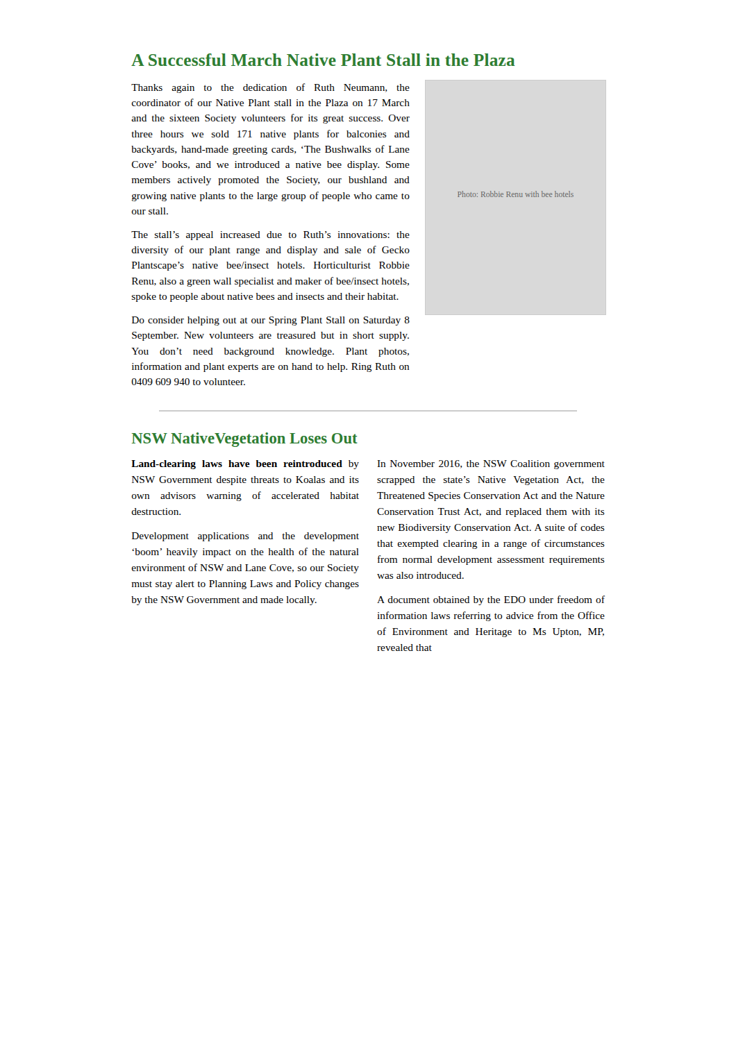A Successful March Native Plant Stall in the Plaza
Thanks again to the dedication of Ruth Neumann, the coordinator of our Native Plant stall in the Plaza on 17 March and the sixteen Society volunteers for its great success. Over three hours we sold 171 native plants for balconies and backyards, hand-made greeting cards, ‘The Bushwalks of Lane Cove’ books, and we introduced a native bee display. Some members actively promoted the Society, our bushland and growing native plants to the large group of people who came to our stall.
The stall’s appeal increased due to Ruth’s innovations: the diversity of our plant range and display and sale of Gecko Plantscape’s native bee/insect hotels. Horticulturist Robbie Renu, also a green wall specialist and maker of bee/insect hotels, spoke to people about native bees and insects and their habitat.
Do consider helping out at our Spring Plant Stall on Saturday 8 September. New volunteers are treasured but in short supply. You don’t need background knowledge. Plant photos, information and plant experts are on hand to help. Ring Ruth on 0409 609 940 to volunteer.
Lane Cove Bushland & Conservation Society stall in the Plaza
NSW NativeVegetation Loses Out
Land-clearing laws have been reintroduced by NSW Government despite threats to Koalas and its own advisors warning of accelerated habitat destruction.
Development applications and the development ‘boom’ heavily impact on the health of the natural environment of NSW and Lane Cove, so our Society must stay alert to Planning Laws and Policy changes by the NSW Government and made locally.
In November 2016, the NSW Coalition government scrapped the state’s Native Vegetation Act, the Threatened Species Conservation Act and the Nature Conservation Trust Act, and replaced them with its new Biodiversity Conservation Act. A suite of codes that exempted clearing in a range of circumstances from normal development assessment requirements was also introduced.
A document obtained by the EDO under freedom of information laws referring to advice from the Office of Environment and Heritage to Ms Upton, MP, revealed that